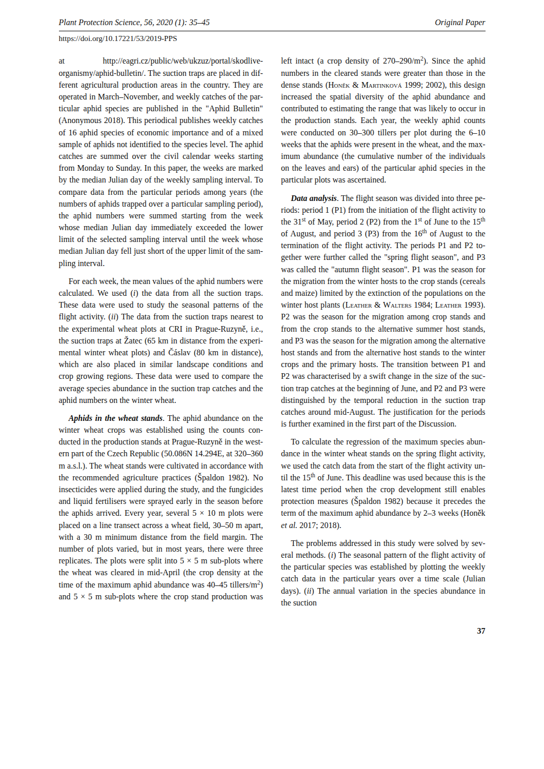Plant Protection Science, 56, 2020 (1): 35–45
Original Paper
https://doi.org/10.17221/53/2019-PPS
at http://eagri.cz/public/web/ukzuz/portal/skodlive-organismy/aphid-bulletin/. The suction traps are placed in different agricultural production areas in the country. They are operated in March–November, and weekly catches of the particular aphid species are published in the "Aphid Bulletin" (Anonymous 2018). This periodical publishes weekly catches of 16 aphid species of economic importance and of a mixed sample of aphids not identified to the species level. The aphid catches are summed over the civil calendar weeks starting from Monday to Sunday. In this paper, the weeks are marked by the median Julian day of the weekly sampling interval. To compare data from the particular periods among years (the numbers of aphids trapped over a particular sampling period), the aphid numbers were summed starting from the week whose median Julian day immediately exceeded the lower limit of the selected sampling interval until the week whose median Julian day fell just short of the upper limit of the sampling interval.
For each week, the mean values of the aphid numbers were calculated. We used (i) the data from all the suction traps. These data were used to study the seasonal patterns of the flight activity. (ii) The data from the suction traps nearest to the experimental wheat plots at CRI in Prague-Ruzyně, i.e., the suction traps at Žatec (65 km in distance from the experimental winter wheat plots) and Čáslav (80 km in distance), which are also placed in similar landscape conditions and crop growing regions. These data were used to compare the average species abundance in the suction trap catches and the aphid numbers on the winter wheat.
Aphids in the wheat stands. The aphid abundance on the winter wheat crops was established using the counts conducted in the production stands at Prague-Ruzyně in the western part of the Czech Republic (50.086N 14.294E, at 320–360 m a.s.l.). The wheat stands were cultivated in accordance with the recommended agriculture practices (Špaldon 1982). No insecticides were applied during the study, and the fungicides and liquid fertilisers were sprayed early in the season before the aphids arrived. Every year, several 5 × 10 m plots were placed on a line transect across a wheat field, 30–50 m apart, with a 30 m minimum distance from the field margin. The number of plots varied, but in most years, there were three replicates. The plots were split into 5 × 5 m sub-plots where the wheat was cleared in mid-April (the crop density at the time of the maximum aphid abundance was 40–45 tillers/m2) and 5 × 5 m sub-plots where the crop stand production was left intact (a crop density of 270–290/m2). Since the aphid numbers in the cleared stands were greater than those in the dense stands (Honěk & Martinková 1999; 2002), this design increased the spatial diversity of the aphid abundance and contributed to estimating the range that was likely to occur in the production stands. Each year, the weekly aphid counts were conducted on 30–300 tillers per plot during the 6–10 weeks that the aphids were present in the wheat, and the maximum abundance (the cumulative number of the individuals on the leaves and ears) of the particular aphid species in the particular plots was ascertained.
Data analysis. The flight season was divided into three periods: period 1 (P1) from the initiation of the flight activity to the 31st of May, period 2 (P2) from the 1st of June to the 15th of August, and period 3 (P3) from the 16th of August to the termination of the flight activity. The periods P1 and P2 together were further called the "spring flight season", and P3 was called the "autumn flight season". P1 was the season for the migration from the winter hosts to the crop stands (cereals and maize) limited by the extinction of the populations on the winter host plants (Leather & Walters 1984; Leather 1993). P2 was the season for the migration among crop stands and from the crop stands to the alternative summer host stands, and P3 was the season for the migration among the alternative host stands and from the alternative host stands to the winter crops and the primary hosts. The transition between P1 and P2 was characterised by a swift change in the size of the suction trap catches at the beginning of June, and P2 and P3 were distinguished by the temporal reduction in the suction trap catches around mid-August. The justification for the periods is further examined in the first part of the Discussion.
To calculate the regression of the maximum species abundance in the winter wheat stands on the spring flight activity, we used the catch data from the start of the flight activity until the 15th of June. This deadline was used because this is the latest time period when the crop development still enables protection measures (Špaldon 1982) because it precedes the term of the maximum aphid abundance by 2–3 weeks (Honěk et al. 2017; 2018).
The problems addressed in this study were solved by several methods. (i) The seasonal pattern of the flight activity of the particular species was established by plotting the weekly catch data in the particular years over a time scale (Julian days). (ii) The annual variation in the species abundance in the suction
37